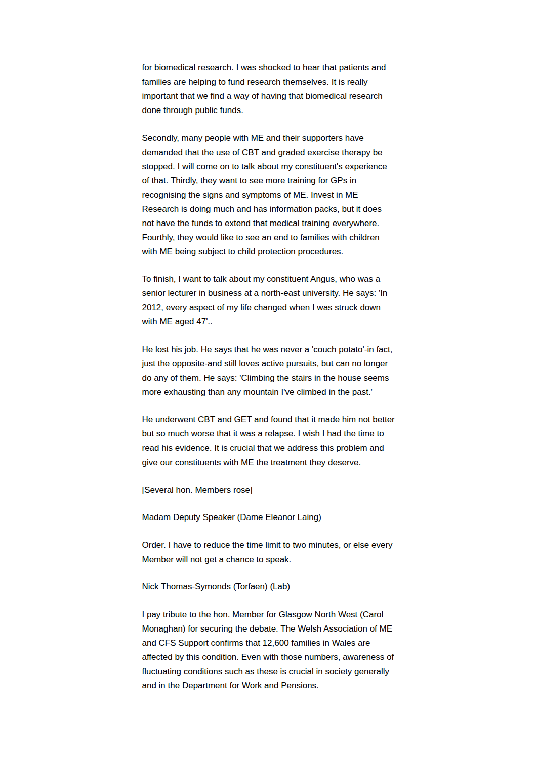for biomedical research. I was shocked to hear that patients and families are helping to fund research themselves. It is really important that we find a way of having that biomedical research done through public funds.
Secondly, many people with ME and their supporters have demanded that the use of CBT and graded exercise therapy be stopped. I will come on to talk about my constituent's experience of that. Thirdly, they want to see more training for GPs in recognising the signs and symptoms of ME. Invest in ME Research is doing much and has information packs, but it does not have the funds to extend that medical training everywhere. Fourthly, they would like to see an end to families with children with ME being subject to child protection procedures.
To finish, I want to talk about my constituent Angus, who was a senior lecturer in business at a north-east university. He says: 'In 2012, every aspect of my life changed when I was struck down with ME aged 47'..
He lost his job. He says that he was never a 'couch potato'-in fact, just the opposite-and still loves active pursuits, but can no longer do any of them. He says: 'Climbing the stairs in the house seems more exhausting than any mountain I've climbed in the past.'
He underwent CBT and GET and found that it made him not better but so much worse that it was a relapse. I wish I had the time to read his evidence. It is crucial that we address this problem and give our constituents with ME the treatment they deserve.
[Several hon. Members rose]
Madam Deputy Speaker (Dame Eleanor Laing)
Order. I have to reduce the time limit to two minutes, or else every Member will not get a chance to speak.
Nick Thomas-Symonds (Torfaen) (Lab)
I pay tribute to the hon. Member for Glasgow North West (Carol Monaghan) for securing the debate. The Welsh Association of ME and CFS Support confirms that 12,600 families in Wales are affected by this condition. Even with those numbers, awareness of fluctuating conditions such as these is crucial in society generally and in the Department for Work and Pensions.